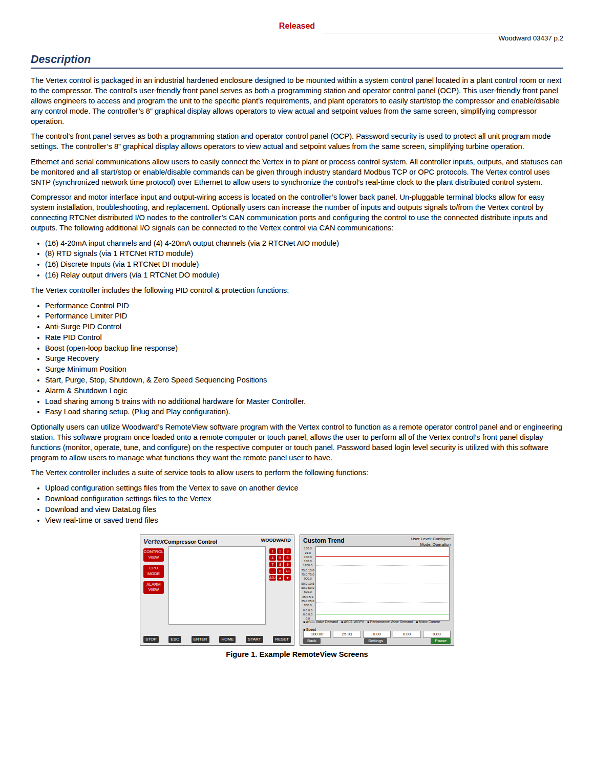Released
Woodward 03437 p.2
Description
The Vertex control is packaged in an industrial hardened enclosure designed to be mounted within a system control panel located in a plant control room or next to the compressor. The control’s user-friendly front panel serves as both a programming station and operator control panel (OCP). This user-friendly front panel allows engineers to access and program the unit to the specific plant’s requirements, and plant operators to easily start/stop the compressor and enable/disable any control mode. The controller’s 8” graphical display allows operators to view actual and setpoint values from the same screen, simplifying compressor operation.
The control’s front panel serves as both a programming station and operator control panel (OCP). Password security is used to protect all unit program mode settings. The controller’s 8” graphical display allows operators to view actual and setpoint values from the same screen, simplifying turbine operation.
Ethernet and serial communications allow users to easily connect the Vertex in to plant or process control system. All controller inputs, outputs, and statuses can be monitored and all start/stop or enable/disable commands can be given through industry standard Modbus TCP or OPC protocols. The Vertex control uses SNTP (synchronized network time protocol) over Ethernet to allow users to synchronize the control’s real-time clock to the plant distributed control system.
Compressor and motor interface input and output-wiring access is located on the controller’s lower back panel. Un-pluggable terminal blocks allow for easy system installation, troubleshooting, and replacement. Optionally users can increase the number of inputs and outputs signals to/from the Vertex control by connecting RTCNet distributed I/O nodes to the controller’s CAN communication ports and configuring the control to use the connected distribute inputs and outputs. The following additional I/O signals can be connected to the Vertex control via CAN communications:
(16) 4-20mA input channels and (4) 4-20mA output channels (via 2 RTCNet AIO module)
(8) RTD signals (via 1 RTCNet RTD module)
(16) Discrete Inputs (via 1 RTCNet DI module)
(16) Relay output drivers (via 1 RTCNet DO module)
The Vertex controller includes the following PID control & protection functions:
Performance Control PID
Performance Limiter PID
Anti-Surge PID Control
Rate PID Control
Boost (open-loop backup line response)
Surge Recovery
Surge Minimum Position
Start, Purge, Stop, Shutdown, & Zero Speed Sequencing Positions
Alarm & Shutdown Logic
Load sharing among 5 trains with no additional hardware for Master Controller.
Easy Load sharing setup. (Plug and Play configuration).
Optionally users can utilize Woodward’s RemoteView software program with the Vertex control to function as a remote operator control panel and or engineering station. This software program once loaded onto a remote computer or touch panel, allows the user to perform all of the Vertex control’s front panel display functions (monitor, operate, tune, and configure) on the respective computer or touch panel. Password based login level security is utilized with this software program to allow users to manage what functions they want the remote panel user to have.
The Vertex controller includes a suite of service tools to allow users to perform the following functions:
Upload configuration settings files from the Vertex to save on another device
Download configuration settings files to the Vertex
Download and view DataLog files
View real-time or saved trend files
VertexCompressor Control
WOODWARD
CONTROL
VIEW
CPU
MODE
ALARM
VIEW
1
2
3
4
5
6
7
8
9
.
0
+/-
ADJ
▲
▼
STOP
ESC
ENTER
HOME
START
RESET
Custom Trend
User Level: Configure
Mode: Operation
100.0 21.0 100.0 100.0 1200.0 75.0 15.8 75.0 75.0 900.0 50.0 10.5 50.0 50.0 600.0 25.0 5.3 25.0 25.0 300.0 0.0 0.0 0.0 0.0 0.0
■ ASC1 Valve Demand ■ ASC1 WGPV ■ Performance Valve Demand ■ Motor Current ■ Speed
100.00
25.03
0.00
0.00
0.00
Back
Settings
Pause
Figure 1. Example RemoteView Screens